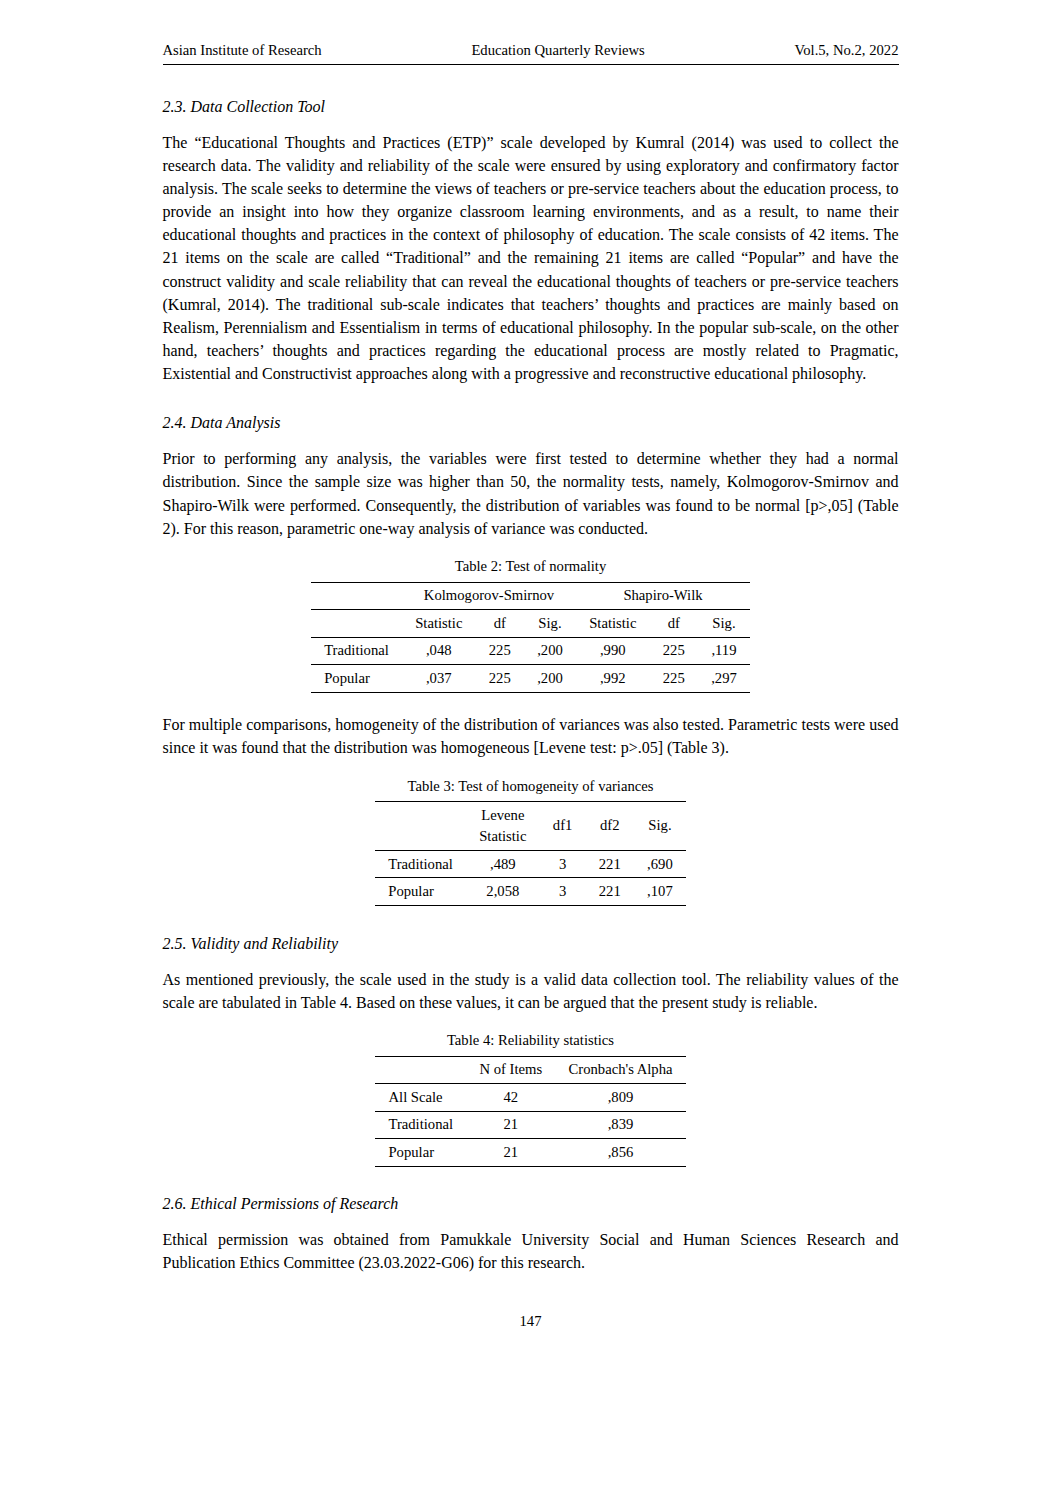Asian Institute of Research Education Quarterly Reviews Vol.5, No.2, 2022
2.3. Data Collection Tool
The “Educational Thoughts and Practices (ETP)” scale developed by Kumral (2014) was used to collect the research data. The validity and reliability of the scale were ensured by using exploratory and confirmatory factor analysis. The scale seeks to determine the views of teachers or pre-service teachers about the education process, to provide an insight into how they organize classroom learning environments, and as a result, to name their educational thoughts and practices in the context of philosophy of education. The scale consists of 42 items. The 21 items on the scale are called “Traditional” and the remaining 21 items are called “Popular” and have the construct validity and scale reliability that can reveal the educational thoughts of teachers or pre-service teachers (Kumral, 2014). The traditional sub-scale indicates that teachers’ thoughts and practices are mainly based on Realism, Perennialism and Essentialism in terms of educational philosophy. In the popular sub-scale, on the other hand, teachers’ thoughts and practices regarding the educational process are mostly related to Pragmatic, Existential and Constructivist approaches along with a progressive and reconstructive educational philosophy.
2.4. Data Analysis
Prior to performing any analysis, the variables were first tested to determine whether they had a normal distribution. Since the sample size was higher than 50, the normality tests, namely, Kolmogorov-Smirnov and Shapiro-Wilk were performed. Consequently, the distribution of variables was found to be normal [p>,05] (Table 2). For this reason, parametric one-way analysis of variance was conducted.
Table 2: Test of normality
| | Kolmogorov-Smirnov | Shapiro-Wilk |
| --- | --- | --- |
| | Statistic | df | Sig. | Statistic | df | Sig. |
| Traditional | ,048 | 225 | ,200 | ,990 | 225 | ,119 |
| Popular | ,037 | 225 | ,200 | ,992 | 225 | ,297 |
For multiple comparisons, homogeneity of the distribution of variances was also tested. Parametric tests were used since it was found that the distribution was homogeneous [Levene test: p>.05] (Table 3).
Table 3: Test of homogeneity of variances
| | Levene Statistic | df1 | df2 | Sig. |
| --- | --- | --- | --- | --- |
| Traditional | ,489 | 3 | 221 | ,690 |
| Popular | 2,058 | 3 | 221 | ,107 |
2.5. Validity and Reliability
As mentioned previously, the scale used in the study is a valid data collection tool. The reliability values of the scale are tabulated in Table 4. Based on these values, it can be argued that the present study is reliable.
Table 4: Reliability statistics
| | N of Items | Cronbach's Alpha |
| --- | --- | --- |
| All Scale | 42 | ,809 |
| Traditional | 21 | ,839 |
| Popular | 21 | ,856 |
2.6. Ethical Permissions of Research
Ethical permission was obtained from Pamukkale University Social and Human Sciences Research and Publication Ethics Committee (23.03.2022-G06) for this research.
147